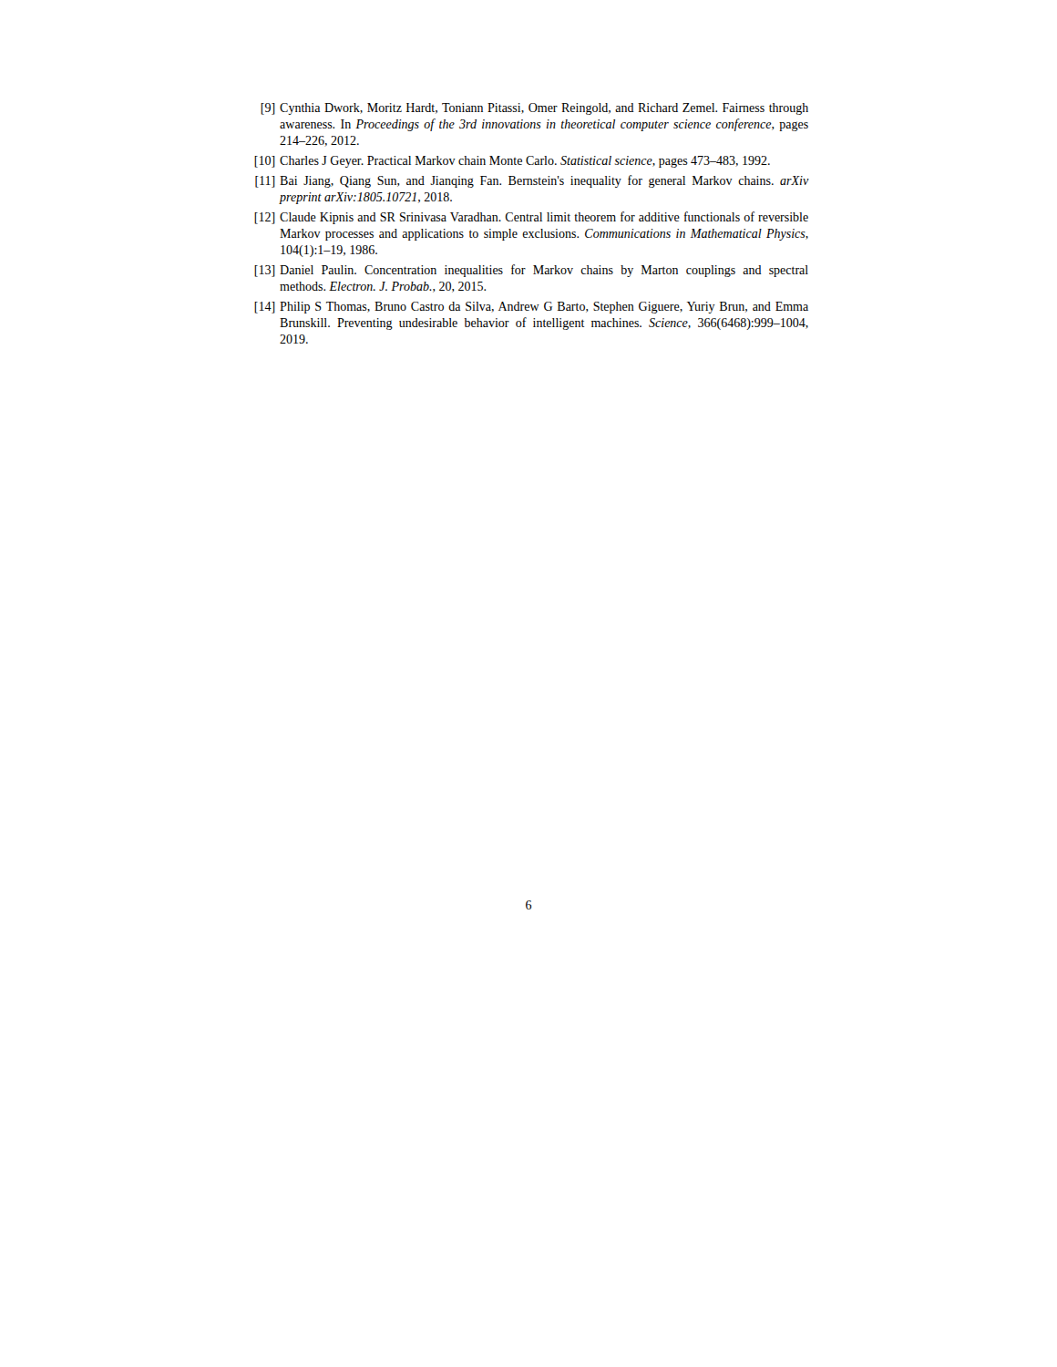[9] Cynthia Dwork, Moritz Hardt, Toniann Pitassi, Omer Reingold, and Richard Zemel. Fairness through awareness. In Proceedings of the 3rd innovations in theoretical computer science conference, pages 214–226, 2012.
[10] Charles J Geyer. Practical Markov chain Monte Carlo. Statistical science, pages 473–483, 1992.
[11] Bai Jiang, Qiang Sun, and Jianqing Fan. Bernstein's inequality for general Markov chains. arXiv preprint arXiv:1805.10721, 2018.
[12] Claude Kipnis and SR Srinivasa Varadhan. Central limit theorem for additive functionals of reversible Markov processes and applications to simple exclusions. Communications in Mathematical Physics, 104(1):1–19, 1986.
[13] Daniel Paulin. Concentration inequalities for Markov chains by Marton couplings and spectral methods. Electron. J. Probab., 20, 2015.
[14] Philip S Thomas, Bruno Castro da Silva, Andrew G Barto, Stephen Giguere, Yuriy Brun, and Emma Brunskill. Preventing undesirable behavior of intelligent machines. Science, 366(6468):999–1004, 2019.
6